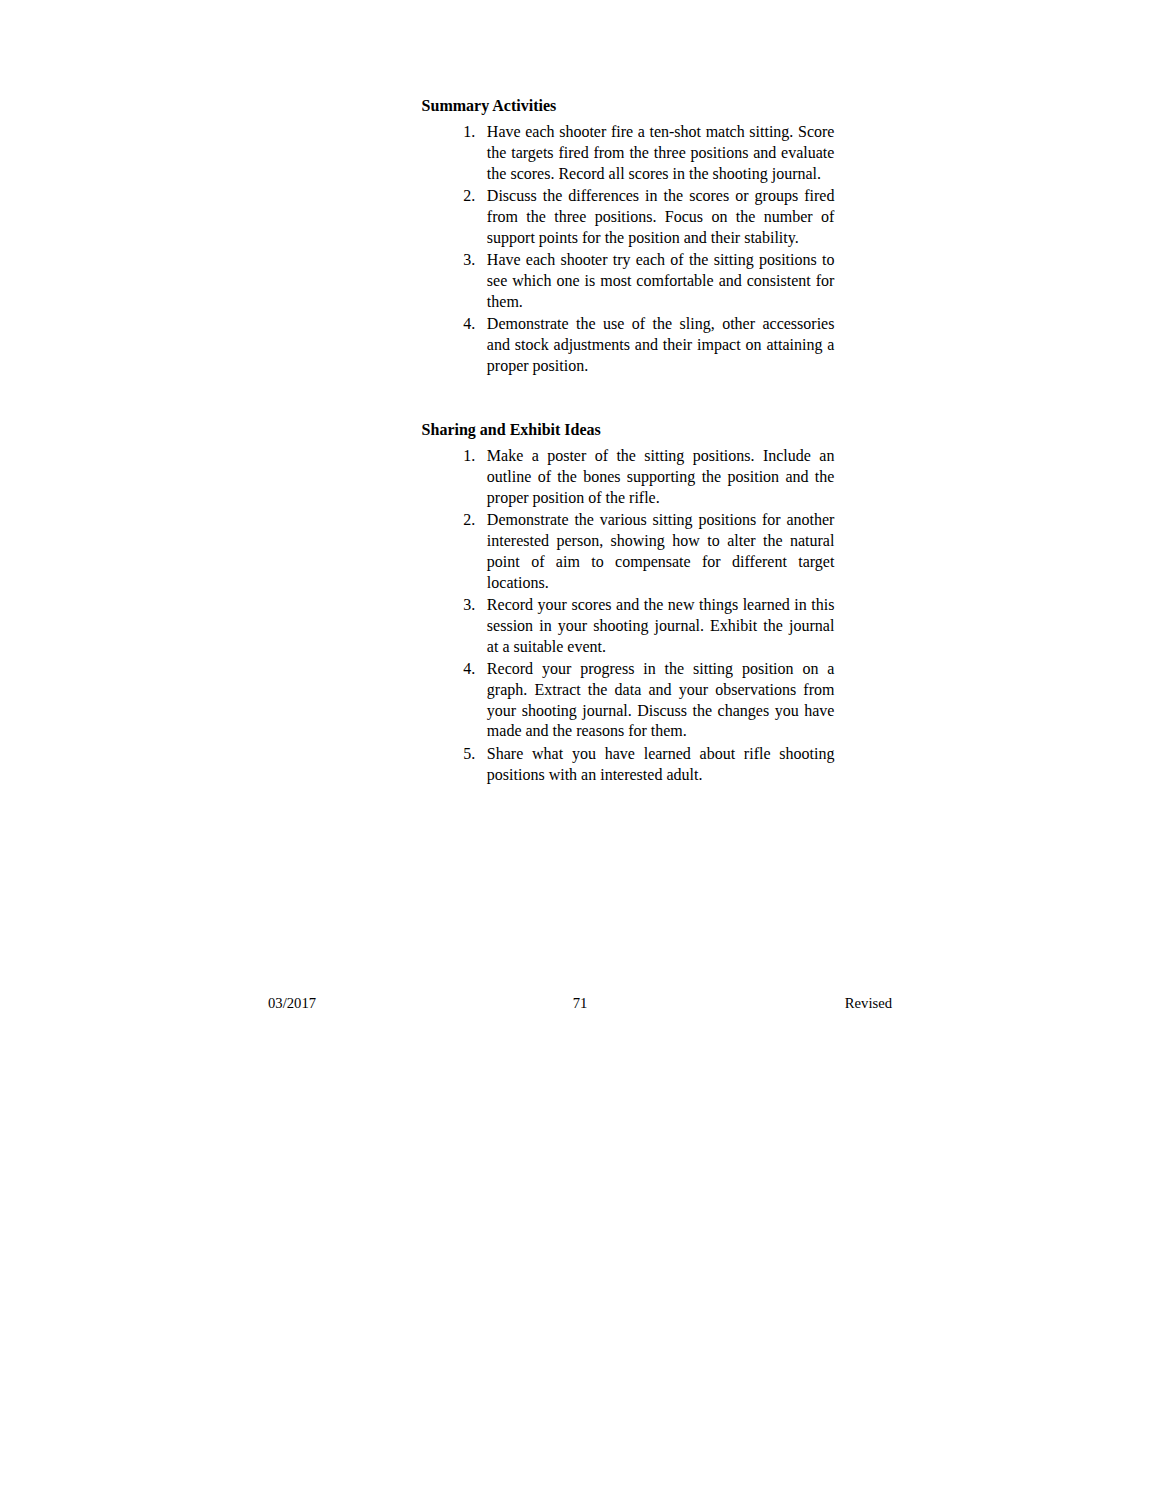Summary Activities
Have each shooter fire a ten-shot match sitting. Score the targets fired from the three positions and evaluate the scores. Record all scores in the shooting journal.
Discuss the differences in the scores or groups fired from the three positions. Focus on the number of support points for the position and their stability.
Have each shooter try each of the sitting positions to see which one is most comfortable and consistent for them.
Demonstrate the use of the sling, other accessories and stock adjustments and their impact on attaining a proper position.
Sharing and Exhibit Ideas
Make a poster of the sitting positions. Include an outline of the bones supporting the position and the proper position of the rifle.
Demonstrate the various sitting positions for another interested person, showing how to alter the natural point of aim to compensate for different target locations.
Record your scores and the new things learned in this session in your shooting journal. Exhibit the journal at a suitable event.
Record your progress in the sitting position on a graph. Extract the data and your observations from your shooting journal. Discuss the changes you have made and the reasons for them.
Share what you have learned about rifle shooting positions with an interested adult.
| 03/2017 | 71 | Revised |